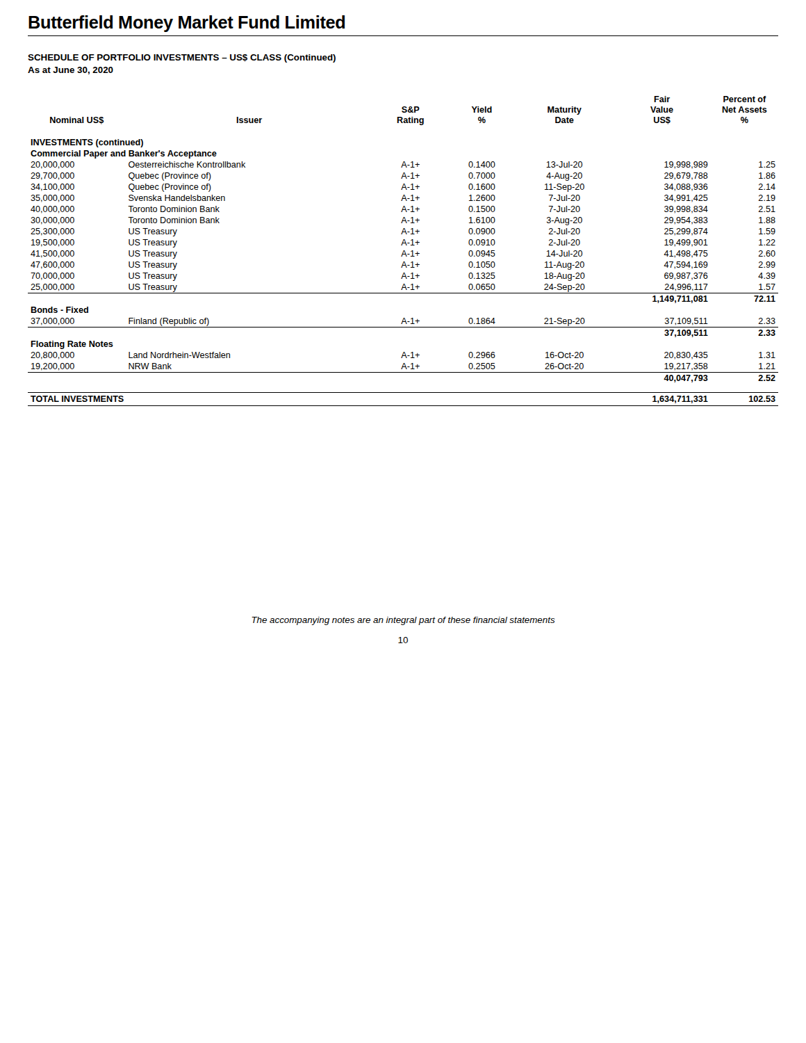Butterfield Money Market Fund Limited
SCHEDULE OF PORTFOLIO INVESTMENTS – US$ CLASS (Continued)
As at June 30, 2020
| | | | | | Fair | Percent of |
| --- | --- | --- | --- | --- | --- | --- |
| | | S&P | Yield | Maturity | Value | Net Assets |
| Nominal US$ | Issuer | Rating | % | Date | US$ | % |
| INVESTMENTS (continued) |
| Commercial Paper and Banker's Acceptance |
| 20,000,000 | Oesterreichische Kontrollbank | A-1+ | 0.1400 | 13-Jul-20 | 19,998,989 | 1.25 |
| 29,700,000 | Quebec (Province of) | A-1+ | 0.7000 | 4-Aug-20 | 29,679,788 | 1.86 |
| 34,100,000 | Quebec (Province of) | A-1+ | 0.1600 | 11-Sep-20 | 34,088,936 | 2.14 |
| 35,000,000 | Svenska Handelsbanken | A-1+ | 1.2600 | 7-Jul-20 | 34,991,425 | 2.19 |
| 40,000,000 | Toronto Dominion Bank | A-1+ | 0.1500 | 7-Jul-20 | 39,998,834 | 2.51 |
| 30,000,000 | Toronto Dominion Bank | A-1+ | 1.6100 | 3-Aug-20 | 29,954,383 | 1.88 |
| 25,300,000 | US Treasury | A-1+ | 0.0900 | 2-Jul-20 | 25,299,874 | 1.59 |
| 19,500,000 | US Treasury | A-1+ | 0.0910 | 2-Jul-20 | 19,499,901 | 1.22 |
| 41,500,000 | US Treasury | A-1+ | 0.0945 | 14-Jul-20 | 41,498,475 | 2.60 |
| 47,600,000 | US Treasury | A-1+ | 0.1050 | 11-Aug-20 | 47,594,169 | 2.99 |
| 70,000,000 | US Treasury | A-1+ | 0.1325 | 18-Aug-20 | 69,987,376 | 4.39 |
| 25,000,000 | US Treasury | A-1+ | 0.0650 | 24-Sep-20 | 24,996,117 | 1.57 |
| | | | | | 1,149,711,081 | 72.11 |
| Bonds - Fixed |
| 37,000,000 | Finland (Republic of) | A-1+ | 0.1864 | 21-Sep-20 | 37,109,511 | 2.33 |
| | | | | | 37,109,511 | 2.33 |
| Floating Rate Notes |
| 20,800,000 | Land Nordrhein-Westfalen | A-1+ | 0.2966 | 16-Oct-20 | 20,830,435 | 1.31 |
| 19,200,000 | NRW Bank | A-1+ | 0.2505 | 26-Oct-20 | 19,217,358 | 1.21 |
| | | | | | 40,047,793 | 2.52 |
| TOTAL INVESTMENTS | | | | 1,634,711,331 | 102.53 |
The accompanying notes are an integral part of these financial statements
10